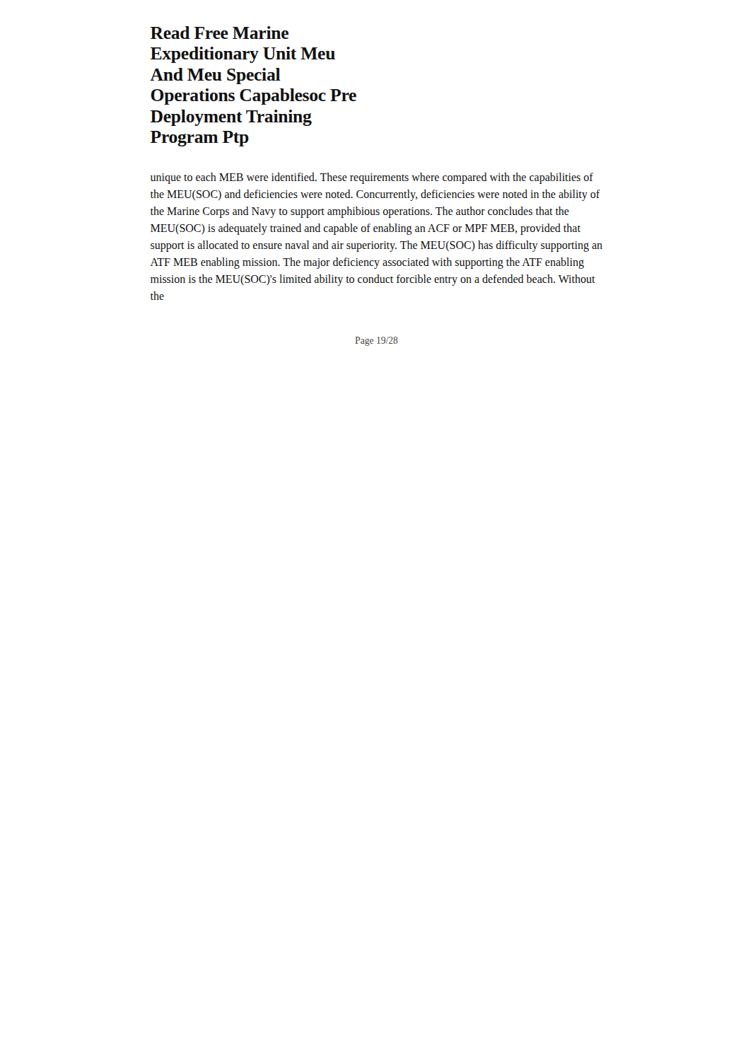Read Free Marine Expeditionary Unit Meu And Meu Special Operations Capablesoc Pre Deployment Training Program Ptp
unique to each MEB were identified. These requirements where compared with the capabilities of the MEU(SOC) and deficiencies were noted. Concurrently, deficiencies were noted in the ability of the Marine Corps and Navy to support amphibious operations. The author concludes that the MEU(SOC) is adequately trained and capable of enabling an ACF or MPF MEB, provided that support is allocated to ensure naval and air superiority. The MEU(SOC) has difficulty supporting an ATF MEB enabling mission. The major deficiency associated with supporting the ATF enabling mission is the MEU(SOC)'s limited ability to conduct forcible entry on a defended beach. Without the
Page 19/28